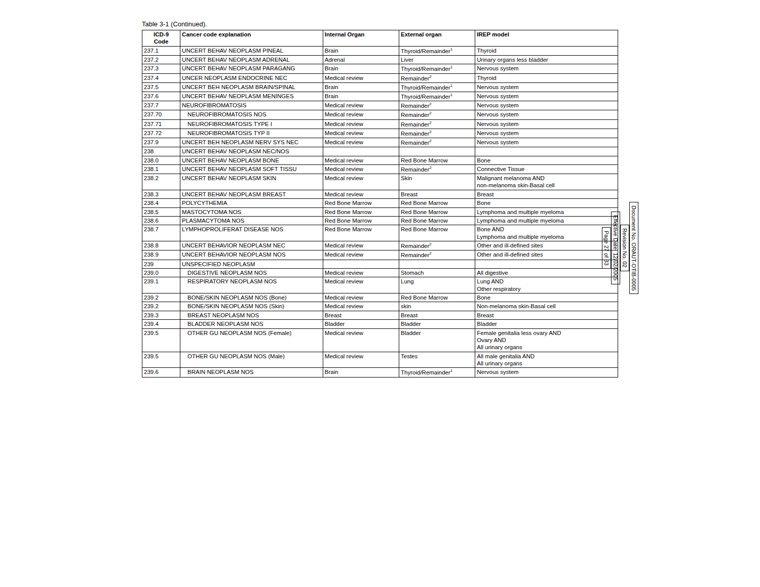Table 3-1 (Continued).
| ICD-9 Code | Cancer code explanation | Internal Organ | External organ | IREP model |
| --- | --- | --- | --- | --- |
| 237.1 | UNCERT BEHAV NEOPLASM PINEAL | Brain | Thyroid/Remainder 1 | Thyroid |
| 237.2 | UNCERT BEHAV NEOPLASM ADRENAL | Adrenal | Liver | Urinary organs less bladder |
| 237.3 | UNCERT BEHAV NEOPLASM PARAGANG | Brain | Thyroid/Remainder 1 | Nervous system |
| 237.4 | UNCER NEOPLASM ENDOCRINE NEC | Medical review | Remainder 2 | Thyroid |
| 237.5 | UNCERT BEH NEOPLASM BRAIN/SPINAL | Brain | Thyroid/Remainder 1 | Nervous system |
| 237.6 | UNCERT BEHAV NEOPLASM MENINGES | Brain | Thyroid/Remainder 1 | Nervous system |
| 237.7 | NEUROFIBROMATOSIS | Medical review | Remainder 2 | Nervous system |
| 237.70 | NEUROFIBROMATOSIS NOS | Medical review | Remainder 2 | Nervous system |
| 237.71 | NEUROFIBROMATOSIS TYPE I | Medical review | Remainder 2 | Nervous system |
| 237.72 | NEUROFIBROMATOSIS TYP II | Medical review | Remainder 2 | Nervous system |
| 237.9 | UNCERT BEH NEOPLASM NERV SYS NEC | Medical review | Remainder 2 | Nervous system |
| 238 | UNCERT BEHAV NEOPLASM NEC/NOS | | | |
| 238.0 | UNCERT BEHAV NEOPLASM BONE | Medical review | Red Bone Marrow | Bone |
| 238.1 | UNCERT BEHAV NEOPLASM SOFT TISSU | Medical review | Remainder 2 | Connective Tissue |
| 238.2 | UNCERT BEHAV NEOPLASM SKIN | Medical review | Skin | Malignant melanoma AND non-melanoma skin-Basal cell |
| 238.3 | UNCERT BEHAV NEOPLASM BREAST | Medical review | Breast | Breast |
| 238.4 | POLYCYTHEMIA | Red Bone Marrow | Red Bone Marrow | Bone |
| 238.5 | MASTOCYTOMA NOS | Red Bone Marrow | Red Bone Marrow | Lymphoma and multiple myeloma |
| 238.6 | PLASMACYTOMA NOS | Red Bone Marrow | Red Bone Marrow | Lymphoma and multiple myeloma |
| 238.7 | LYMPHOPROLIFERAT DISEASE NOS | Red Bone Marrow | Red Bone Marrow | Bone AND Lymphoma and multiple myeloma |
| 238.8 | UNCERT BEHAVIOR NEOPLASM NEC | Medical review | Remainder 2 | Other and ill-defined sites |
| 238.9 | UNCERT BEHAVIOR NEOPLASM NOS | Medical review | Remainder 2 | Other and ill-defined sites |
| 239 | UNSPECIFIED NEOPLASM | | | |
| 239.0 | DIGESTIVE NEOPLASM NOS | Medical review | Stomach | All digestive |
| 239.1 | RESPIRATORY NEOPLASM NOS | Medical review | Lung | Lung AND Other respiratory |
| 239.2 | BONE/SKIN NEOPLASM NOS (Bone) | Medical review | Red Bone Marrow | Bone |
| 239.2 | BONE/SKIN NEOPLASM NOS (Skin) | Medical review | skin | Non-melanoma skin-Basal cell |
| 239.3 | BREAST NEOPLASM NOS | Breast | Breast | Breast |
| 239.4 | BLADDER NEOPLASM NOS | Bladder | Bladder | Bladder |
| 239.5 | OTHER GU NEOPLASM NOS (Female) | Medical review | Bladder | Female genitalia less ovary AND Ovary AND All urinary organs |
| 239.5 | OTHER GU NEOPLASM NOS (Male) | Medical review | Testes | All male genitalia AND All urinary organs |
| 239.6 | BRAIN NEOPLASM NOS | Brain | Thyroid/Remainder 1 | Nervous system |
Document No. ORAUT-OTIB-0005 Revision No. 02 Effective Date: 12/02/2005 Page 27 of 33